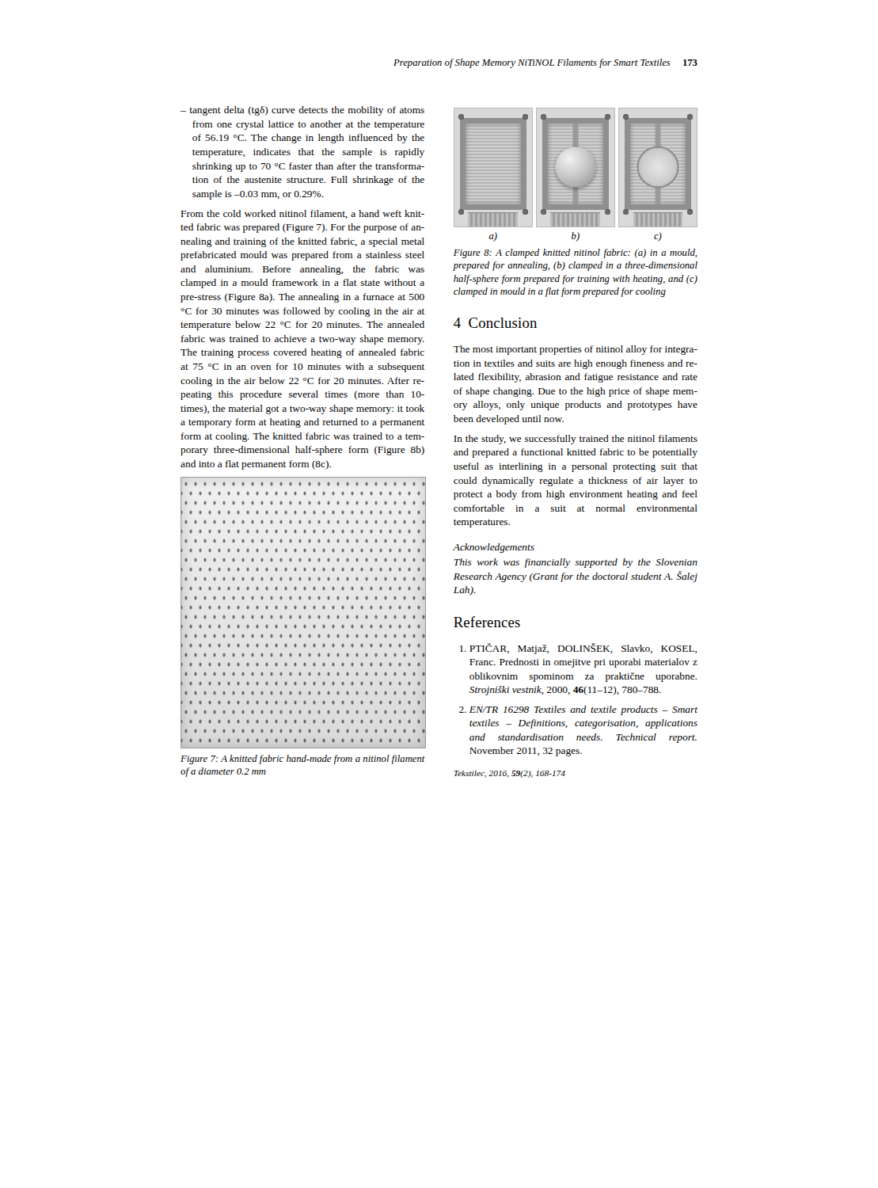Preparation of Shape Memory NiTiNOL Filaments for Smart Textiles173
– tangent delta (tgδ) curve detects the mobility of atoms from one crystal lattice to another at the temperature of 56.19 °C. The change in length influenced by the temperature, indicates that the sample is rapidly shrinking up to 70 °C faster than after the transformation of the austenite structure. Full shrinkage of the sample is –0.03 mm, or 0.29%.
From the cold worked nitinol filament, a hand weft knitted fabric was prepared (Figure 7). For the purpose of annealing and training of the knitted fabric, a special metal prefabricated mould was prepared from a stainless steel and aluminium. Before annealing, the fabric was clamped in a mould framework in a flat state without a pre-stress (Figure 8a). The annealing in a furnace at 500 °C for 30 minutes was followed by cooling in the air at temperature below 22 °C for 20 minutes. The annealed fabric was trained to achieve a two-way shape memory. The training process covered heating of annealed fabric at 75 °C in an oven for 10 minutes with a subsequent cooling in the air below 22 °C for 20 minutes. After repeating this procedure several times (more than 10-times), the material got a two-way shape memory: it took a temporary form at heating and returned to a permanent form at cooling. The knitted fabric was trained to a temporary three-dimensional half-sphere form (Figure 8b) and into a flat permanent form (8c).
Figure 7: A knitted fabric hand-made from a nitinol filament of a diameter 0.2 mm
a) b) c)
Figure 8: A clamped knitted nitinol fabric: (a) in a mould, prepared for annealing, (b) clamped in a three-dimensional half-sphere form prepared for training with heating, and (c) clamped in mould in a flat form prepared for cooling
4 Conclusion
The most important properties of nitinol alloy for integration in textiles and suits are high enough fineness and related flexibility, abrasion and fatigue resistance and rate of shape changing. Due to the high price of shape memory alloys, only unique products and prototypes have been developed until now.
In the study, we successfully trained the nitinol filaments and prepared a functional knitted fabric to be potentially useful as interlining in a personal protecting suit that could dynamically regulate a thickness of air layer to protect a body from high environment heating and feel comfortable in a suit at normal environmental temperatures.
Acknowledgements
This work was financially supported by the Slovenian Research Agency (Grant for the doctoral student A. Šalej Lah).
References
PTIČAR, Matjaž, DOLINŠEK, Slavko, KOSEL, Franc. Prednosti in omejitve pri uporabi materialov z oblikovnim spominom za praktične uporabne. Strojniški vestnik, 2000, 46(11–12), 780–788.
EN/TR 16298 Textiles and textile products – Smart textiles – Definitions, categorisation, applications and standardisation needs. Technical report. November 2011, 32 pages.
Tekstilec, 2016, 59(2), 168-174